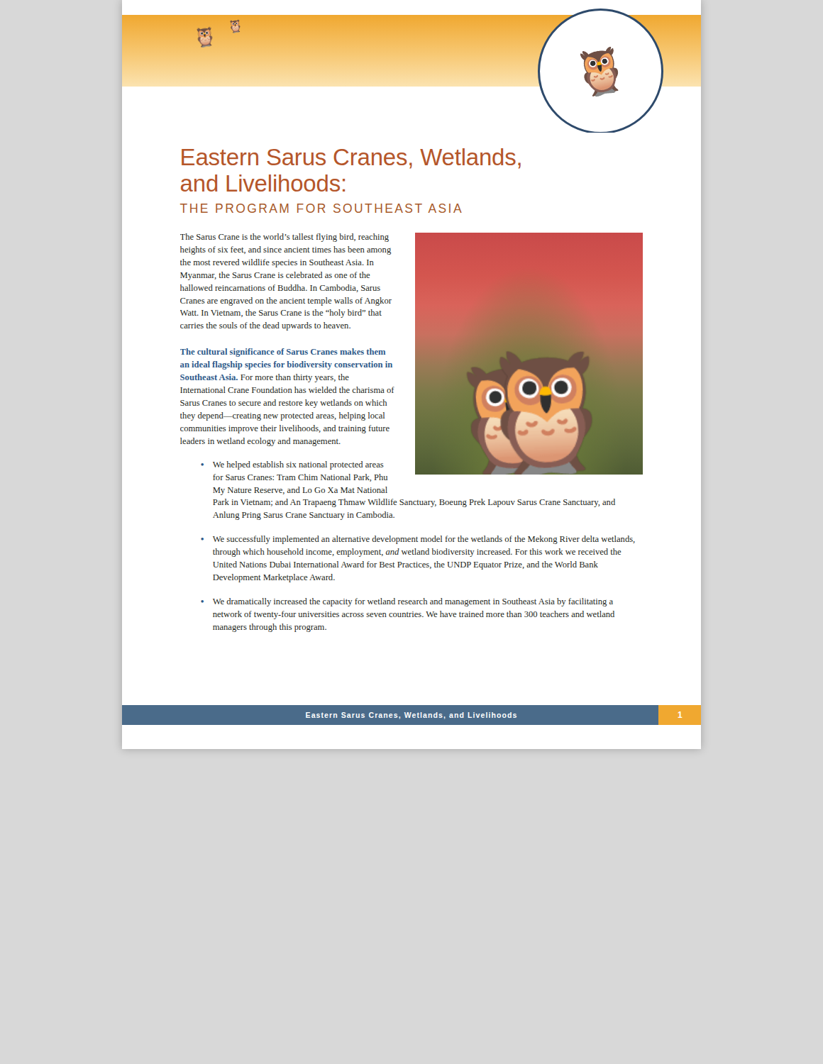🦉
🦉
🦉
Eastern Sarus Cranes, Wetlands,
and Livelihoods:
The Program for Southeast Asia
🦉
🦉
Photo by Tran Triet
The Sarus Crane is the world’s tallest flying bird, reaching heights of six feet, and since ancient times has been among the most revered wildlife species in Southeast Asia. In Myanmar, the Sarus Crane is celebrated as one of the hallowed reincarnations of Buddha. In Cambodia, Sarus Cranes are engraved on the ancient temple walls of Angkor Watt. In Vietnam, the Sarus Crane is the “holy bird” that carries the souls of the dead upwards to heaven.
The cultural significance of Sarus Cranes makes them an ideal flagship species for biodiversity conservation in Southeast Asia. For more than thirty years, the International Crane Foundation has wielded the charisma of Sarus Cranes to secure and restore key wetlands on which they depend—creating new protected areas, helping local communities improve their livelihoods, and training future leaders in wetland ecology and management.
We helped establish six national protected areas for Sarus Cranes: Tram Chim National Park, Phu My Nature Reserve, and Lo Go Xa Mat National Park in Vietnam; and An Trapaeng Thmaw Wildlife Sanctuary, Boeung Prek Lapouv Sarus Crane Sanctuary, and Anlung Pring Sarus Crane Sanctuary in Cambodia.
We successfully implemented an alternative development model for the wetlands of the Mekong River delta wetlands, through which household income, employment, and wetland biodiversity increased. For this work we received the United Nations Dubai International Award for Best Practices, the UNDP Equator Prize, and the World Bank Development Marketplace Award.
We dramatically increased the capacity for wetland research and management in Southeast Asia by facilitating a network of twenty-four universities across seven countries. We have trained more than 300 teachers and wetland managers through this program.
Eastern Sarus Cranes, Wetlands, and Livelihoods
1